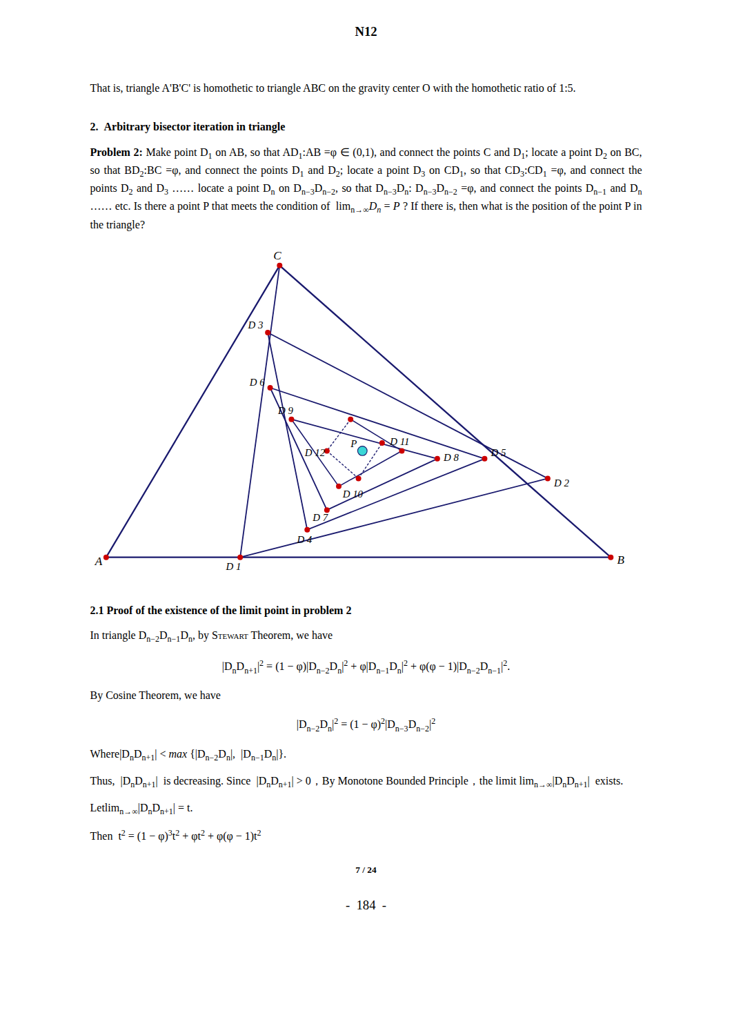N12
That is, triangle A'B'C' is homothetic to triangle ABC on the gravity center O with the homothetic ratio of 1:5.
2. Arbitrary bisector iteration in triangle
Problem 2: Make point D1 on AB, so that AD1:AB =φ ∈ (0,1), and connect the points C and D1; locate a point D2 on BC, so that BD2:BC =φ, and connect the points D1 and D2; locate a point D3 on CD1, so that CD3:CD1 =φ, and connect the points D2 and D3 …… locate a point Dn on Dn−3Dn−2, so that Dn−3Dn: Dn−3Dn−2 =φ, and connect the points Dn−1 and Dn …… etc. Is there a point P that meets the condition of limn→∞Dn = P ? If there is, then what is the position of the point P in the triangle?
C A B D 1 D 2 D 3 D 4 D 5 D 6 D 7 D 8 D 9 D 10 D 11 D 12 P
2.1 Proof of the existence of the limit point in problem 2
In triangle Dn−2Dn−1Dn, by Stewart Theorem, we have
|DnDn+1|2 = (1 − φ)|Dn−2Dn|2 + φ|Dn−1Dn|2 + φ(φ − 1)|Dn−2Dn−1|2.
By Cosine Theorem, we have
|Dn−2Dn|2 = (1 − φ)2|Dn−3Dn−2|2
Where|DnDn+1| < max {|Dn−2Dn|, |Dn−1Dn|}.
Thus, |DnDn+1| is decreasing. Since |DnDn+1| > 0，By Monotone Bounded Principle，the limit limn→∞|DnDn+1| exists.
Letlimn→∞|DnDn+1| = t.
Then t2 = (1 − φ)3t2 + φt2 + φ(φ − 1)t2
7 / 24
- 184 -